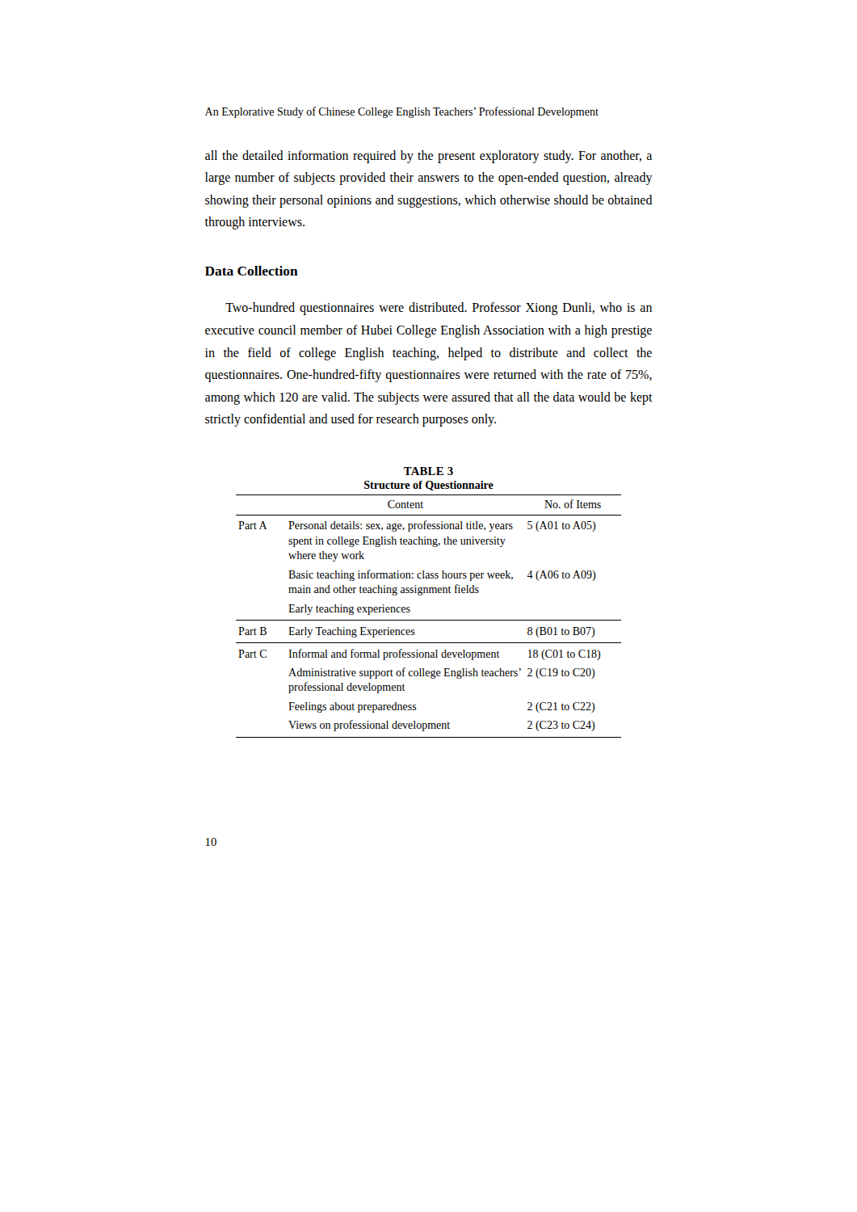An Explorative Study of Chinese College English Teachers’ Professional Development
all the detailed information required by the present exploratory study. For another, a large number of subjects provided their answers to the open-ended question, already showing their personal opinions and suggestions, which otherwise should be obtained through interviews.
Data Collection
Two-hundred questionnaires were distributed. Professor Xiong Dunli, who is an executive council member of Hubei College English Association with a high prestige in the field of college English teaching, helped to distribute and collect the questionnaires. One-hundred-fifty questionnaires were returned with the rate of 75%, among which 120 are valid. The subjects were assured that all the data would be kept strictly confidential and used for research purposes only.
TABLE 3
Structure of Questionnaire
| | Content | No. of Items |
| Part A | Personal details: sex, age, professional title, years spent in college English teaching, the university where they work | 5 (A01 to A05) |
| | Basic teaching information: class hours per week, main and other teaching assignment fields | 4 (A06 to A09) |
| | Early teaching experiences | |
| Part B | Early Teaching Experiences | 8 (B01 to B07) |
| Part C | Informal and formal professional development | 18 (C01 to C18) |
| | Administrative support of college English teachers’ professional development | 2 (C19 to C20) |
| | Feelings about preparedness | 2 (C21 to C22) |
| | Views on professional development | 2 (C23 to C24) |
10